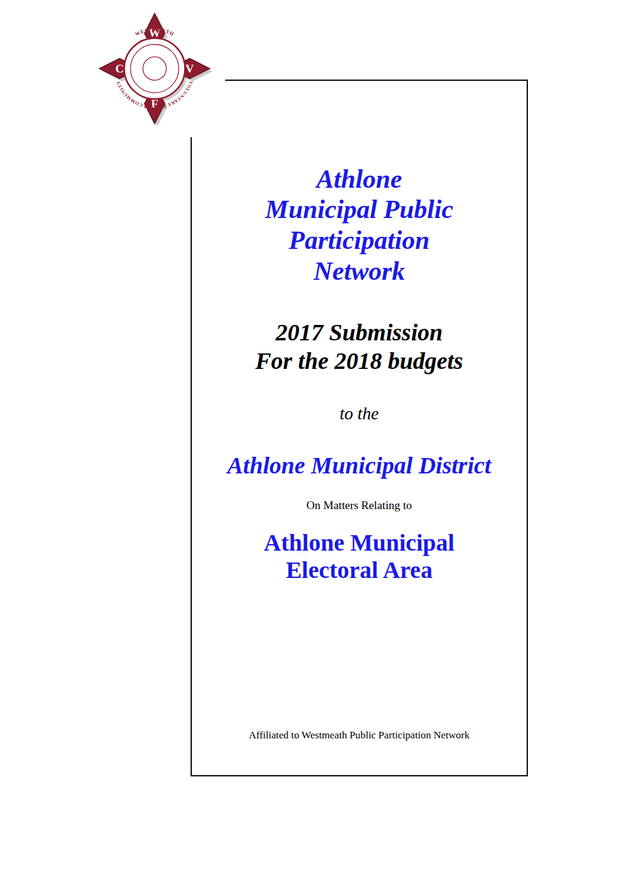W V F C WESTMEATH FORUM COMMUNITY VOLUNTARY
Athlone
Municipal Public Participation
Network
2017 Submission
For the 2018 budgets
to the
Athlone Municipal District
On Matters Relating to
Athlone Municipal Electoral Area
Affiliated to Westmeath Public Participation Network